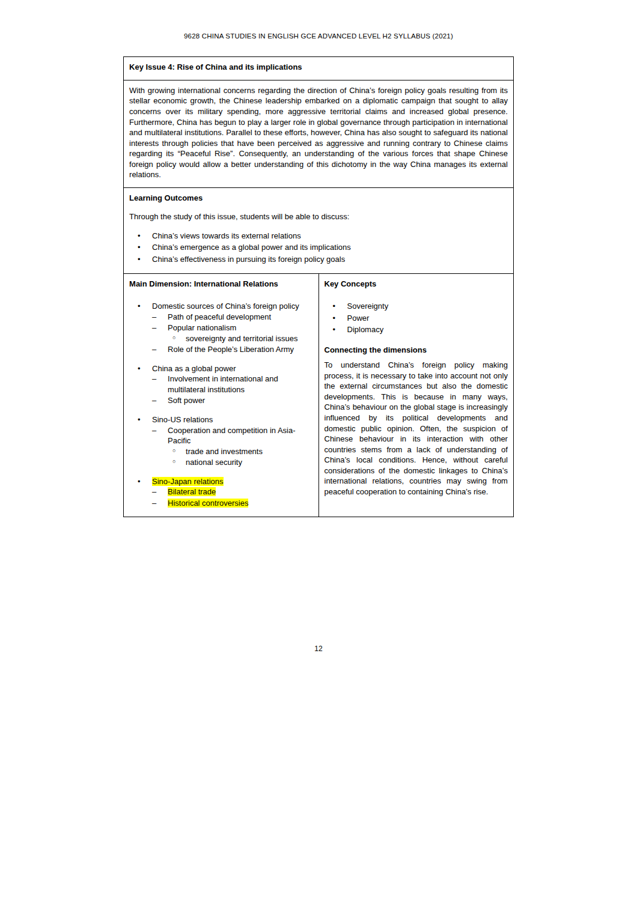9628 CHINA STUDIES IN ENGLISH GCE ADVANCED LEVEL H2 SYLLABUS (2021)
| Key Issue 4: Rise of China and its implications |
| With growing international concerns regarding the direction of China’s foreign policy goals resulting from its stellar economic growth, the Chinese leadership embarked on a diplomatic campaign that sought to allay concerns over its military spending, more aggressive territorial claims and increased global presence. Furthermore, China has begun to play a larger role in global governance through participation in international and multilateral institutions. Parallel to these efforts, however, China has also sought to safeguard its national interests through policies that have been perceived as aggressive and running contrary to Chinese claims regarding its “Peaceful Rise”. Consequently, an understanding of the various forces that shape Chinese foreign policy would allow a better understanding of this dichotomy in the way China manages its external relations. |
| Learning Outcomes Through the study of this issue, students will be able to discuss: China’s views towards its external relations China’s emergence as a global power and its implications China’s effectiveness in pursuing its foreign policy goals |
| Main Dimension: International Relations Domestic sources of China’s foreign policy Path of peaceful development Popular nationalism sovereignty and territorial issues Role of the People’s Liberation Army China as a global power Involvement in international and multilateral institutions Soft power Sino-US relations Cooperation and competition in Asia-Pacific trade and investments national security Sino-Japan relations Bilateral trade Historical controversies | Key Concepts Sovereignty Power Diplomacy Connecting the dimensions To understand China’s foreign policy making process, it is necessary to take into account not only the external circumstances but also the domestic developments. This is because in many ways, China’s behaviour on the global stage is increasingly influenced by its political developments and domestic public opinion. Often, the suspicion of Chinese behaviour in its interaction with other countries stems from a lack of understanding of China’s local conditions. Hence, without careful considerations of the domestic linkages to China’s international relations, countries may swing from peaceful cooperation to containing China’s rise. |
12